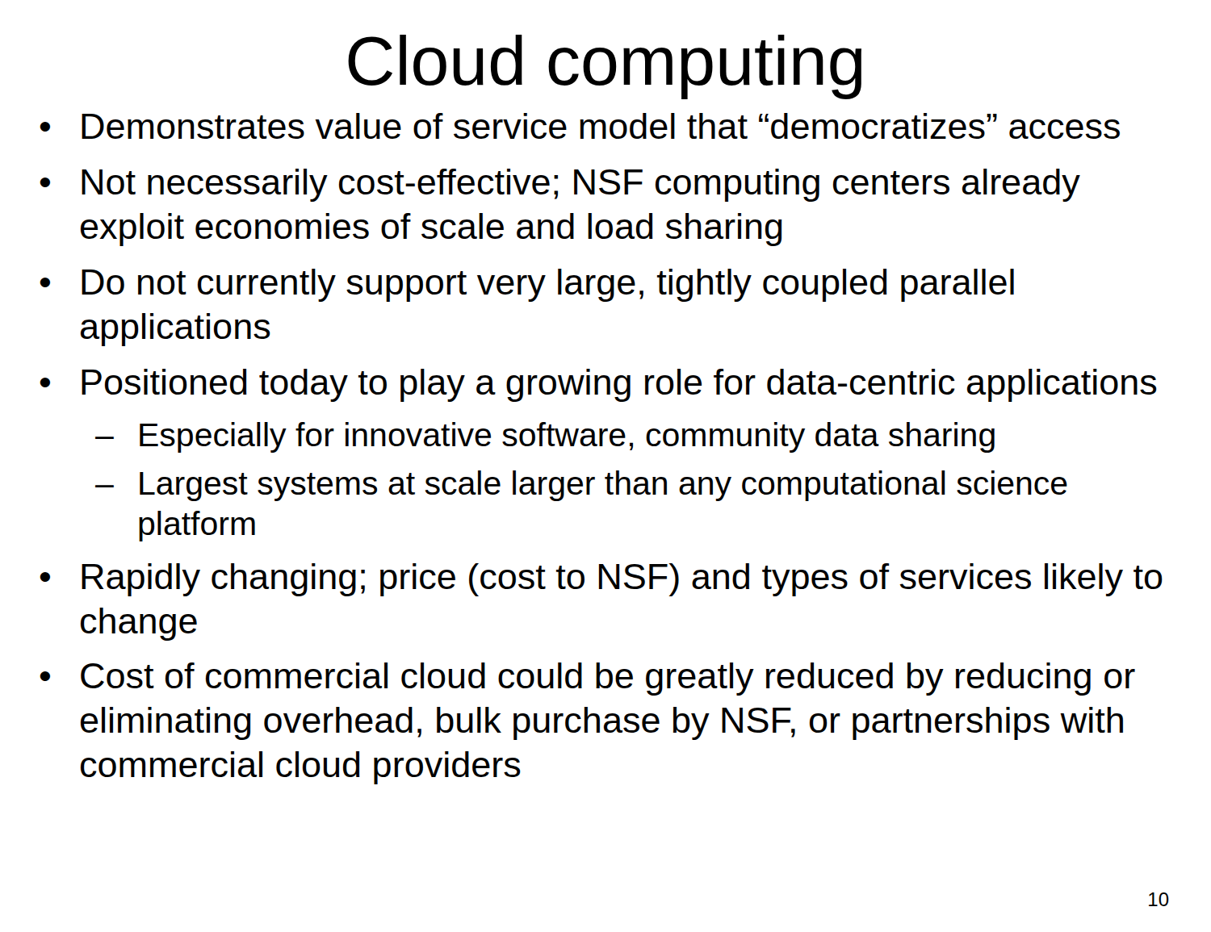Cloud computing
Demonstrates value of service model that “democratizes” access
Not necessarily cost-effective; NSF computing centers already exploit economies of scale and load sharing
Do not currently support very large, tightly coupled parallel applications
Positioned today to play a growing role for data-centric applications
Especially for innovative software, community data sharing
Largest systems at scale larger than any computational science platform
Rapidly changing; price (cost to NSF) and types of services likely to change
Cost of commercial cloud could be greatly reduced by reducing or eliminating overhead, bulk purchase by NSF, or partnerships with commercial cloud providers
10